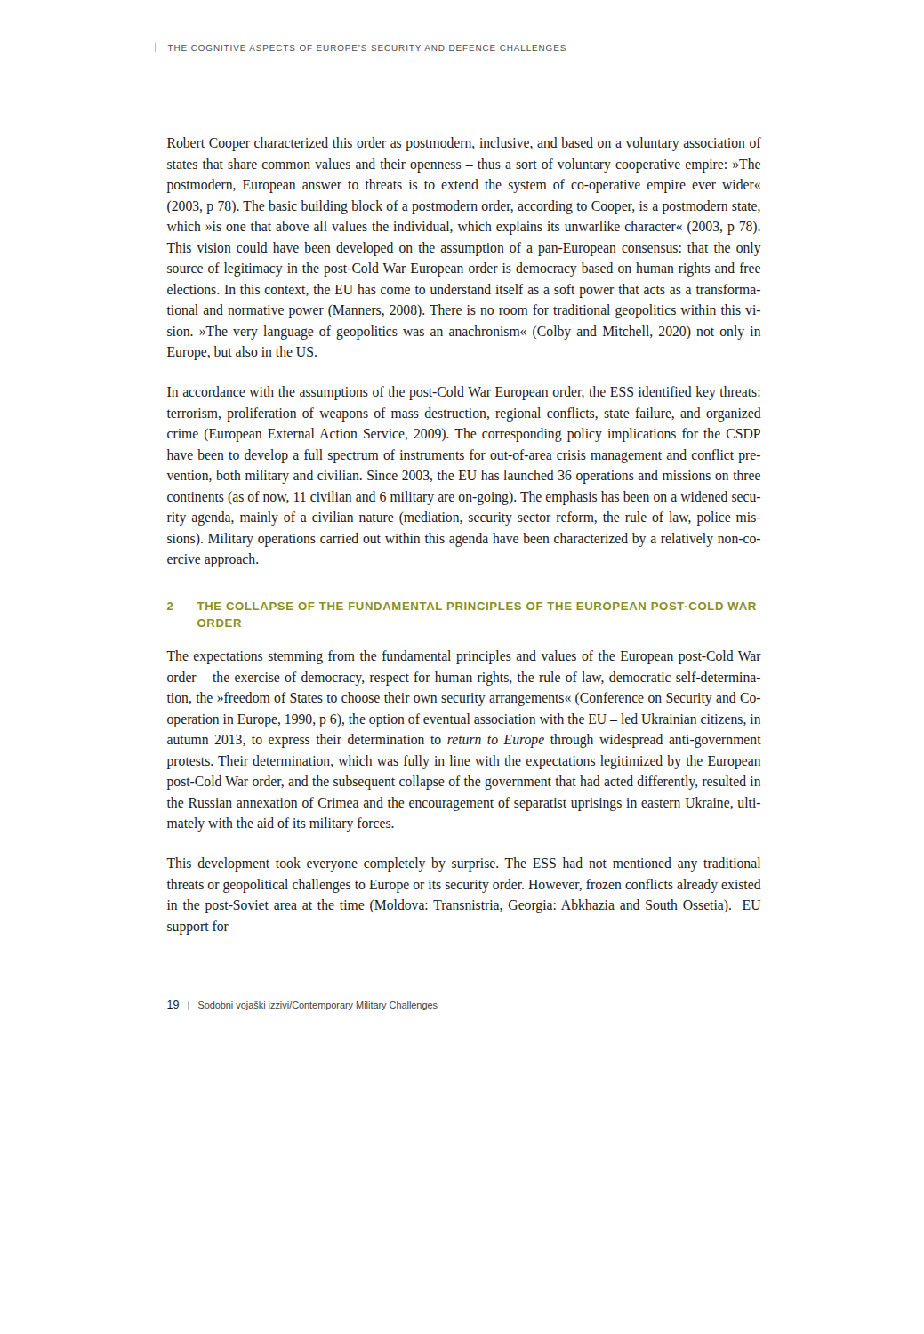The Cognitive Aspects of Europe’s Security and Defence Challenges
Robert Cooper characterized this order as postmodern, inclusive, and based on a voluntary association of states that share common values and their openness – thus a sort of voluntary cooperative empire: »The postmodern, European answer to threats is to extend the system of co-operative empire ever wider« (2003, p 78). The basic building block of a postmodern order, according to Cooper, is a postmodern state, which »is one that above all values the individual, which explains its unwarlike character« (2003, p 78). This vision could have been developed on the assumption of a pan-European consensus: that the only source of legitimacy in the post-Cold War European order is democracy based on human rights and free elections. In this context, the EU has come to understand itself as a soft power that acts as a transformational and normative power (Manners, 2008). There is no room for traditional geopolitics within this vision. »The very language of geopolitics was an anachronism« (Colby and Mitchell, 2020) not only in Europe, but also in the US.
In accordance with the assumptions of the post-Cold War European order, the ESS identified key threats: terrorism, proliferation of weapons of mass destruction, regional conflicts, state failure, and organized crime (European External Action Service, 2009). The corresponding policy implications for the CSDP have been to develop a full spectrum of instruments for out-of-area crisis management and conflict prevention, both military and civilian. Since 2003, the EU has launched 36 operations and missions on three continents (as of now, 11 civilian and 6 military are on-going). The emphasis has been on a widened security agenda, mainly of a civilian nature (mediation, security sector reform, the rule of law, police missions). Military operations carried out within this agenda have been characterized by a relatively non-coercive approach.
2 The collapse of the fundamental principles of the European post-Cold War order
The expectations stemming from the fundamental principles and values of the European post-Cold War order – the exercise of democracy, respect for human rights, the rule of law, democratic self-determination, the »freedom of States to choose their own security arrangements« (Conference on Security and Co-operation in Europe, 1990, p 6), the option of eventual association with the EU – led Ukrainian citizens, in autumn 2013, to express their determination to return to Europe through widespread anti-government protests. Their determination, which was fully in line with the expectations legitimized by the European post-Cold War order, and the subsequent collapse of the government that had acted differently, resulted in the Russian annexation of Crimea and the encouragement of separatist uprisings in eastern Ukraine, ultimately with the aid of its military forces.
This development took everyone completely by surprise. The ESS had not mentioned any traditional threats or geopolitical challenges to Europe or its security order. However, frozen conflicts already existed in the post-Soviet area at the time (Moldova: Transnistria, Georgia: Abkhazia and South Ossetia). EU support for
19 Sodobni vojaški izzivi/Contemporary Military Challenges